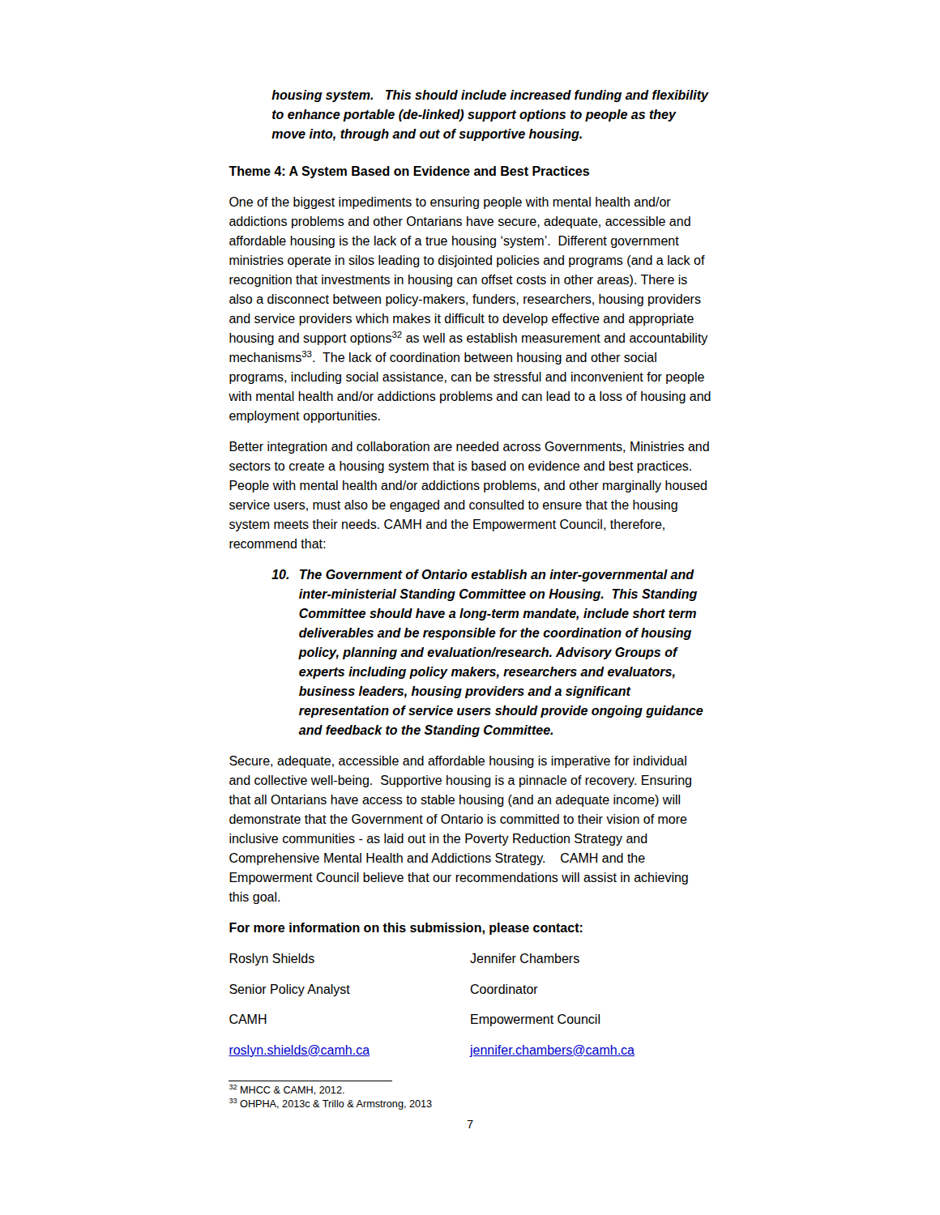housing system. This should include increased funding and flexibility to enhance portable (de-linked) support options to people as they move into, through and out of supportive housing.
Theme 4: A System Based on Evidence and Best Practices
One of the biggest impediments to ensuring people with mental health and/or addictions problems and other Ontarians have secure, adequate, accessible and affordable housing is the lack of a true housing ‘system’. Different government ministries operate in silos leading to disjointed policies and programs (and a lack of recognition that investments in housing can offset costs in other areas). There is also a disconnect between policy-makers, funders, researchers, housing providers and service providers which makes it difficult to develop effective and appropriate housing and support options32 as well as establish measurement and accountability mechanisms33. The lack of coordination between housing and other social programs, including social assistance, can be stressful and inconvenient for people with mental health and/or addictions problems and can lead to a loss of housing and employment opportunities.
Better integration and collaboration are needed across Governments, Ministries and sectors to create a housing system that is based on evidence and best practices. People with mental health and/or addictions problems, and other marginally housed service users, must also be engaged and consulted to ensure that the housing system meets their needs. CAMH and the Empowerment Council, therefore, recommend that:
The Government of Ontario establish an inter-governmental and inter-ministerial Standing Committee on Housing. This Standing Committee should have a long-term mandate, include short term deliverables and be responsible for the coordination of housing policy, planning and evaluation/research. Advisory Groups of experts including policy makers, researchers and evaluators, business leaders, housing providers and a significant representation of service users should provide ongoing guidance and feedback to the Standing Committee.
Secure, adequate, accessible and affordable housing is imperative for individual and collective well-being. Supportive housing is a pinnacle of recovery. Ensuring that all Ontarians have access to stable housing (and an adequate income) will demonstrate that the Government of Ontario is committed to their vision of more inclusive communities - as laid out in the Poverty Reduction Strategy and Comprehensive Mental Health and Addictions Strategy. CAMH and the Empowerment Council believe that our recommendations will assist in achieving this goal.
For more information on this submission, please contact:
| Roslyn Shields | Jennifer Chambers |
| Senior Policy Analyst | Coordinator |
| CAMH | Empowerment Council |
| roslyn.shields@camh.ca | jennifer.chambers@camh.ca |
32 MHCC & CAMH, 2012.
33 OHPHA, 2013c & Trillo & Armstrong, 2013
7